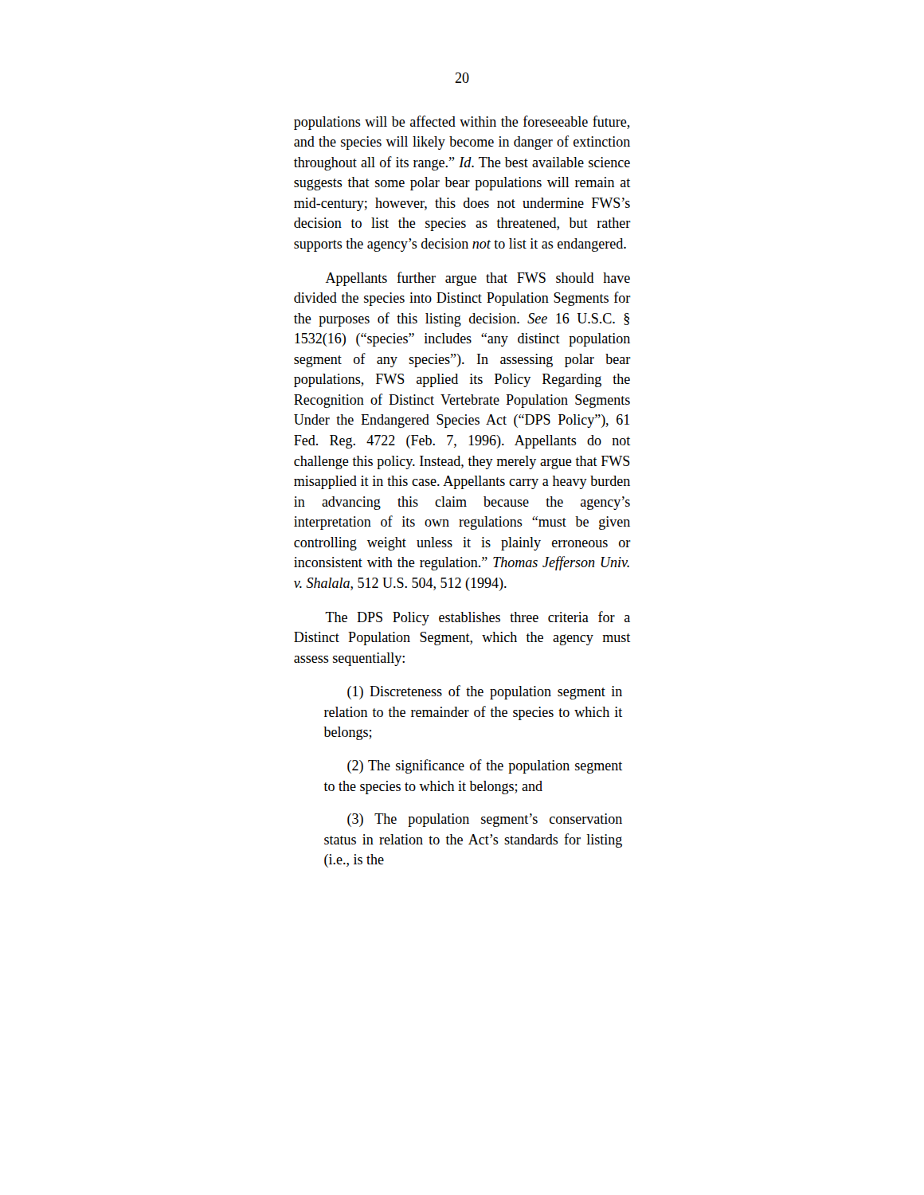20
populations will be affected within the foreseeable future, and the species will likely become in danger of extinction throughout all of its range.” Id. The best available science suggests that some polar bear populations will remain at mid-century; however, this does not undermine FWS’s decision to list the species as threatened, but rather supports the agency’s decision not to list it as endangered.
Appellants further argue that FWS should have divided the species into Distinct Population Segments for the purposes of this listing decision. See 16 U.S.C. § 1532(16) (“species” includes “any distinct population segment of any species”). In assessing polar bear populations, FWS applied its Policy Regarding the Recognition of Distinct Vertebrate Population Segments Under the Endangered Species Act (“DPS Policy”), 61 Fed. Reg. 4722 (Feb. 7, 1996). Appellants do not challenge this policy. Instead, they merely argue that FWS misapplied it in this case. Appellants carry a heavy burden in advancing this claim because the agency’s interpretation of its own regulations “must be given controlling weight unless it is plainly erroneous or inconsistent with the regulation.” Thomas Jefferson Univ. v. Shalala, 512 U.S. 504, 512 (1994).
The DPS Policy establishes three criteria for a Distinct Population Segment, which the agency must assess sequentially:
(1) Discreteness of the population segment in relation to the remainder of the species to which it belongs;
(2) The significance of the population segment to the species to which it belongs; and
(3) The population segment’s conservation status in relation to the Act’s standards for listing (i.e., is the